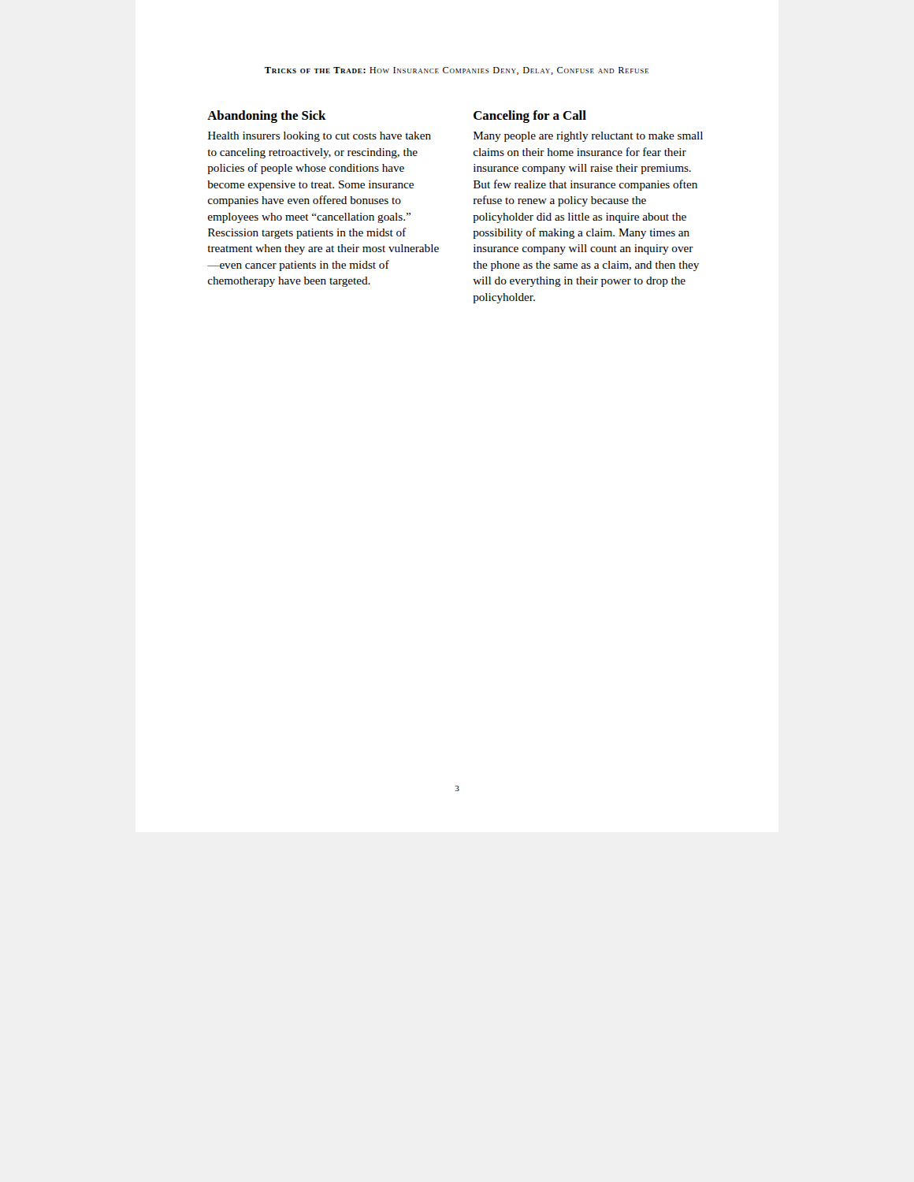Tricks of the Trade: How Insurance Companies Deny, Delay, Confuse and Refuse
Abandoning the Sick
Health insurers looking to cut costs have taken to canceling retroactively, or rescinding, the policies of people whose conditions have become expensive to treat. Some insurance companies have even offered bonuses to employees who meet “cancellation goals.” Rescission targets patients in the midst of treatment when they are at their most vulnerable—even cancer patients in the midst of chemotherapy have been targeted.
Canceling for a Call
Many people are rightly reluctant to make small claims on their home insurance for fear their insurance company will raise their premiums. But few realize that insurance companies often refuse to renew a policy because the policyholder did as little as inquire about the possibility of making a claim. Many times an insurance company will count an inquiry over the phone as the same as a claim, and then they will do everything in their power to drop the policyholder.
3